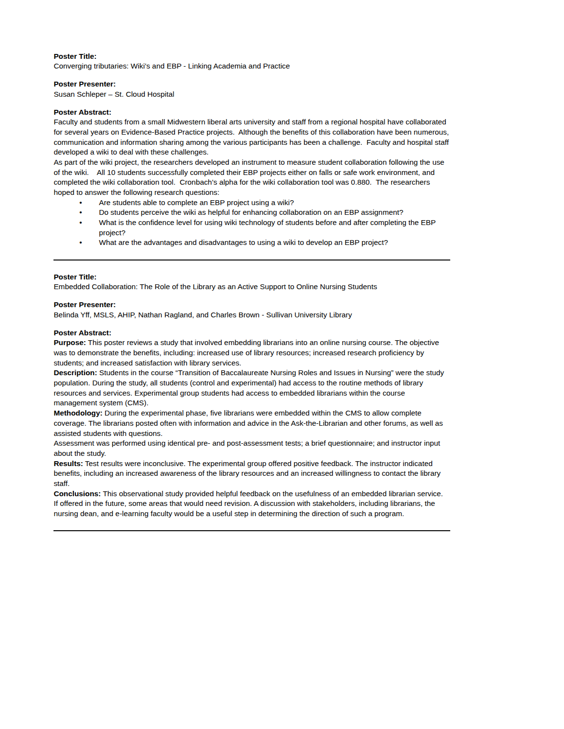Poster Title:
Converging tributaries: Wiki’s and EBP - Linking Academia and Practice
Poster Presenter:
Susan Schleper – St. Cloud Hospital
Poster Abstract:
Faculty and students from a small Midwestern liberal arts university and staff from a regional hospital have collaborated for several years on Evidence-Based Practice projects. Although the benefits of this collaboration have been numerous, communication and information sharing among the various participants has been a challenge. Faculty and hospital staff developed a wiki to deal with these challenges.
As part of the wiki project, the researchers developed an instrument to measure student collaboration following the use of the wiki. All 10 students successfully completed their EBP projects either on falls or safe work environment, and completed the wiki collaboration tool. Cronbach’s alpha for the wiki collaboration tool was 0.880. The researchers hoped to answer the following research questions:
Are students able to complete an EBP project using a wiki?
Do students perceive the wiki as helpful for enhancing collaboration on an EBP assignment?
What is the confidence level for using wiki technology of students before and after completing the EBP project?
What are the advantages and disadvantages to using a wiki to develop an EBP project?
Poster Title:
Embedded Collaboration: The Role of the Library as an Active Support to Online Nursing Students
Poster Presenter:
Belinda Yff, MSLS, AHIP, Nathan Ragland, and Charles Brown - Sullivan University Library
Poster Abstract:
Purpose: This poster reviews a study that involved embedding librarians into an online nursing course. The objective was to demonstrate the benefits, including: increased use of library resources; increased research proficiency by students; and increased satisfaction with library services.
Description: Students in the course “Transition of Baccalaureate Nursing Roles and Issues in Nursing” were the study population. During the study, all students (control and experimental) had access to the routine methods of library resources and services. Experimental group students had access to embedded librarians within the course management system (CMS).
Methodology: During the experimental phase, five librarians were embedded within the CMS to allow complete coverage. The librarians posted often with information and advice in the Ask-the-Librarian and other forums, as well as assisted students with questions.
Assessment was performed using identical pre- and post-assessment tests; a brief questionnaire; and instructor input about the study.
Results: Test results were inconclusive. The experimental group offered positive feedback. The instructor indicated benefits, including an increased awareness of the library resources and an increased willingness to contact the library staff.
Conclusions: This observational study provided helpful feedback on the usefulness of an embedded librarian service. If offered in the future, some areas that would need revision. A discussion with stakeholders, including librarians, the nursing dean, and e-learning faculty would be a useful step in determining the direction of such a program.